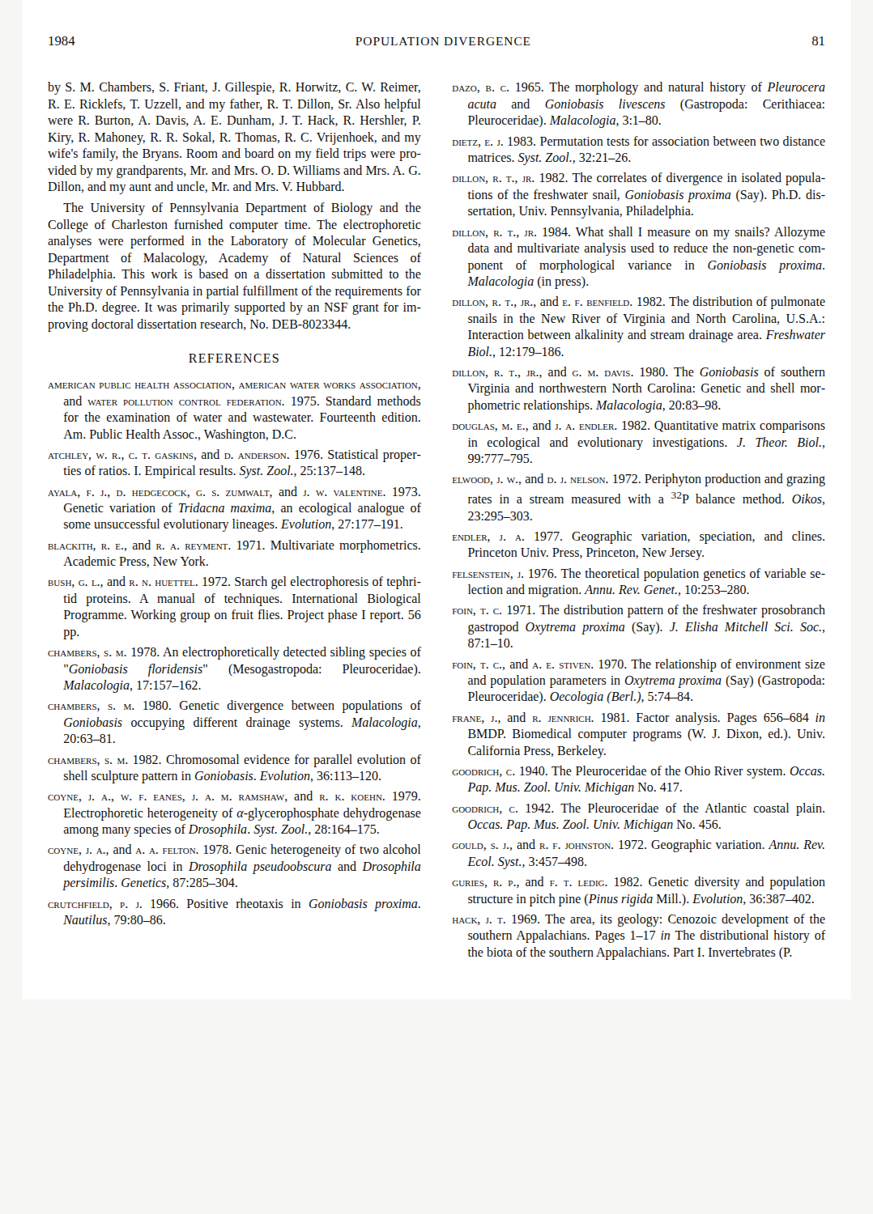1984 Population Divergence 81
by S. M. Chambers, S. Friant, J. Gillespie, R. Horwitz, C. W. Reimer, R. E. Ricklefs, T. Uzzell, and my father, R. T. Dillon, Sr. Also helpful were R. Burton, A. Davis, A. E. Dunham, J. T. Hack, R. Hershler, P. Kiry, R. Mahoney, R. R. Sokal, R. Thomas, R. C. Vrijenhoek, and my wife's family, the Bryans. Room and board on my field trips were provided by my grandparents, Mr. and Mrs. O. D. Williams and Mrs. A. G. Dillon, and my aunt and uncle, Mr. and Mrs. V. Hubbard.
The University of Pennsylvania Department of Biology and the College of Charleston furnished computer time. The electrophoretic analyses were performed in the Laboratory of Molecular Genetics, Department of Malacology, Academy of Natural Sciences of Philadelphia. This work is based on a dissertation submitted to the University of Pennsylvania in partial fulfillment of the requirements for the Ph.D. degree. It was primarily supported by an NSF grant for improving doctoral dissertation research, No. DEB-8023344.
References
American Public Health Association, American Water Works Association, and Water Pollution Control Federation. 1975. Standard methods for the examination of water and wastewater. Fourteenth edition. Am. Public Health Assoc., Washington, D.C.
Atchley, W. R., C. T. Gaskins, and D. Anderson. 1976. Statistical properties of ratios. I. Empirical results. Syst. Zool., 25:137–148.
Ayala, F. J., D. Hedgecock, G. S. Zumwalt, and J. W. Valentine. 1973. Genetic variation of Tridacna maxima, an ecological analogue of some unsuccessful evolutionary lineages. Evolution, 27:177–191.
Blackith, R. E., and R. A. Reyment. 1971. Multivariate morphometrics. Academic Press, New York.
Bush, G. L., and R. N. Huettel. 1972. Starch gel electrophoresis of tephritid proteins. A manual of techniques. International Biological Programme. Working group on fruit flies. Project phase I report. 56 pp.
Chambers, S. M. 1978. An electrophoretically detected sibling species of "Goniobasis floridensis" (Mesogastropoda: Pleuroceridae). Malacologia, 17:157–162.
Chambers, S. M. 1980. Genetic divergence between populations of Goniobasis occupying different drainage systems. Malacologia, 20:63–81.
Chambers, S. M. 1982. Chromosomal evidence for parallel evolution of shell sculpture pattern in Goniobasis. Evolution, 36:113–120.
Coyne, J. A., W. F. Eanes, J. A. M. Ramshaw, and R. K. Koehn. 1979. Electrophoretic heterogeneity of α-glycerophosphate dehydrogenase among many species of Drosophila. Syst. Zool., 28:164–175.
Coyne, J. A., and A. A. Felton. 1978. Genic heterogeneity of two alcohol dehydrogenase loci in Drosophila pseudoobscura and Drosophila persimilis. Genetics, 87:285–304.
Crutchfield, P. J. 1966. Positive rheotaxis in Goniobasis proxima. Nautilus, 79:80–86.
Dazo, B. C. 1965. The morphology and natural history of Pleurocera acuta and Goniobasis livescens (Gastropoda: Cerithiacea: Pleuroceridae). Malacologia, 3:1–80.
Dietz, E. J. 1983. Permutation tests for association between two distance matrices. Syst. Zool., 32:21–26.
Dillon, R. T., Jr. 1982. The correlates of divergence in isolated populations of the freshwater snail, Goniobasis proxima (Say). Ph.D. dissertation, Univ. Pennsylvania, Philadelphia.
Dillon, R. T., Jr. 1984. What shall I measure on my snails? Allozyme data and multivariate analysis used to reduce the non-genetic component of morphological variance in Goniobasis proxima. Malacologia (in press).
Dillon, R. T., Jr., and E. F. Benfield. 1982. The distribution of pulmonate snails in the New River of Virginia and North Carolina, U.S.A.: Interaction between alkalinity and stream drainage area. Freshwater Biol., 12:179–186.
Dillon, R. T., Jr., and G. M. Davis. 1980. The Goniobasis of southern Virginia and northwestern North Carolina: Genetic and shell morphometric relationships. Malacologia, 20:83–98.
Douglas, M. E., and J. A. Endler. 1982. Quantitative matrix comparisons in ecological and evolutionary investigations. J. Theor. Biol., 99:777–795.
Elwood, J. W., and D. J. Nelson. 1972. Periphyton production and grazing rates in a stream measured with a 32P balance method. Oikos, 23:295–303.
Endler, J. A. 1977. Geographic variation, speciation, and clines. Princeton Univ. Press, Princeton, New Jersey.
Felsenstein, J. 1976. The theoretical population genetics of variable selection and migration. Annu. Rev. Genet., 10:253–280.
Foin, T. C. 1971. The distribution pattern of the freshwater prosobranch gastropod Oxytrema proxima (Say). J. Elisha Mitchell Sci. Soc., 87:1–10.
Foin, T. C., and A. E. Stiven. 1970. The relationship of environment size and population parameters in Oxytrema proxima (Say) (Gastropoda: Pleuroceridae). Oecologia (Berl.), 5:74–84.
Frane, J., and R. Jennrich. 1981. Factor analysis. Pages 656–684 in BMDP. Biomedical computer programs (W. J. Dixon, ed.). Univ. California Press, Berkeley.
Goodrich, C. 1940. The Pleuroceridae of the Ohio River system. Occas. Pap. Mus. Zool. Univ. Michigan No. 417.
Goodrich, C. 1942. The Pleuroceridae of the Atlantic coastal plain. Occas. Pap. Mus. Zool. Univ. Michigan No. 456.
Gould, S. J., and R. F. Johnston. 1972. Geographic variation. Annu. Rev. Ecol. Syst., 3:457–498.
Guries, R. P., and F. T. Ledig. 1982. Genetic diversity and population structure in pitch pine (Pinus rigida Mill.). Evolution, 36:387–402.
Hack, J. T. 1969. The area, its geology: Cenozoic development of the southern Appalachians. Pages 1–17 in The distributional history of the biota of the southern Appalachians. Part I. Invertebrates (P.